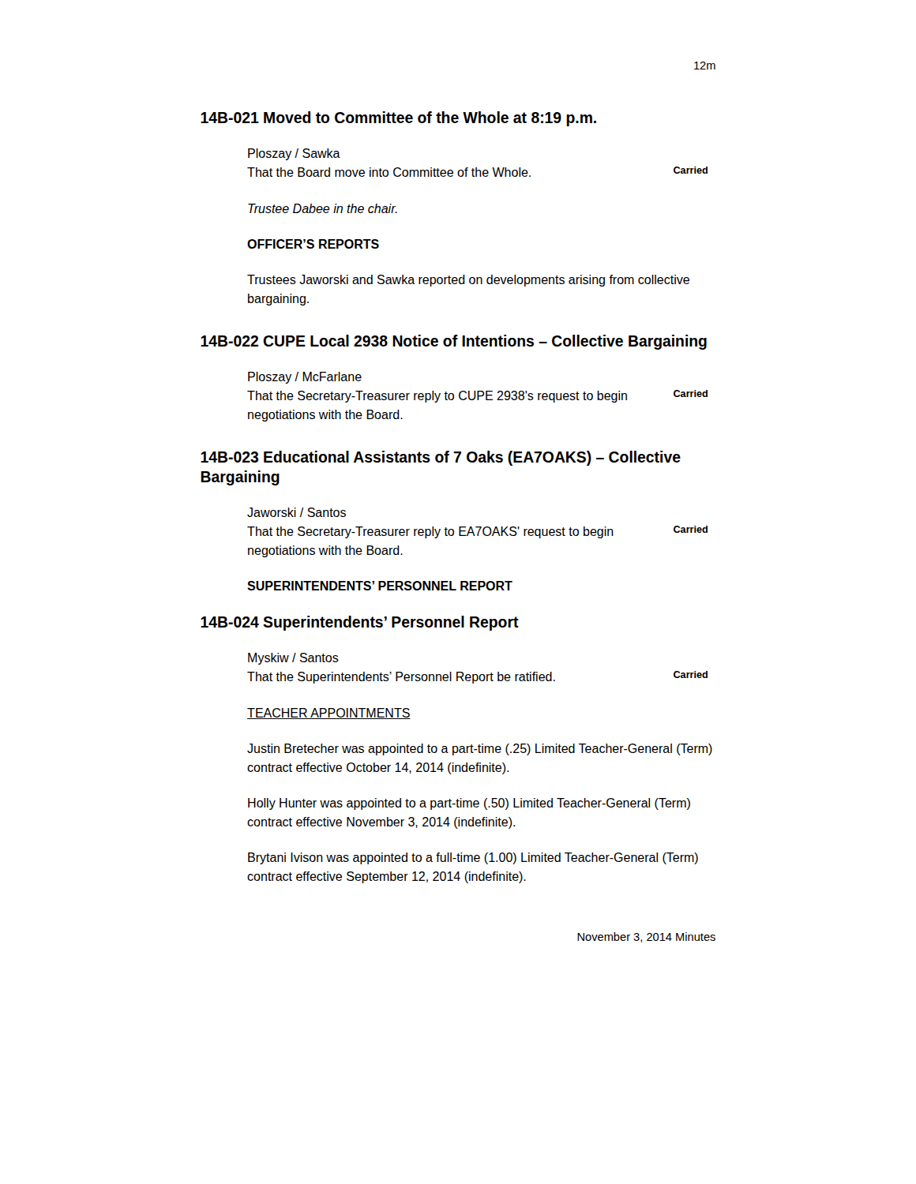12m
14B-021 Moved to Committee of the Whole at 8:19 p.m.
Ploszay / Sawka
Carried That the Board move into Committee of the Whole.
Trustee Dabee in the chair.
OFFICER’S REPORTS
Trustees Jaworski and Sawka reported on developments arising from collective bargaining.
14B-022 CUPE Local 2938 Notice of Intentions – Collective Bargaining
Ploszay / McFarlane
Carried That the Secretary-Treasurer reply to CUPE 2938's request to begin negotiations with the Board.
14B-023 Educational Assistants of 7 Oaks (EA7OAKS) – Collective Bargaining
Jaworski / Santos
Carried That the Secretary-Treasurer reply to EA7OAKS' request to begin negotiations with the Board.
SUPERINTENDENTS’ PERSONNEL REPORT
14B-024 Superintendents’ Personnel Report
Myskiw / Santos
Carried That the Superintendents’ Personnel Report be ratified.
TEACHER APPOINTMENTS
Justin Bretecher was appointed to a part-time (.25) Limited Teacher-General (Term) contract effective October 14, 2014 (indefinite).
Holly Hunter was appointed to a part-time (.50) Limited Teacher-General (Term) contract effective November 3, 2014 (indefinite).
Brytani Ivison was appointed to a full-time (1.00) Limited Teacher-General (Term) contract effective September 12, 2014 (indefinite).
November 3, 2014 Minutes